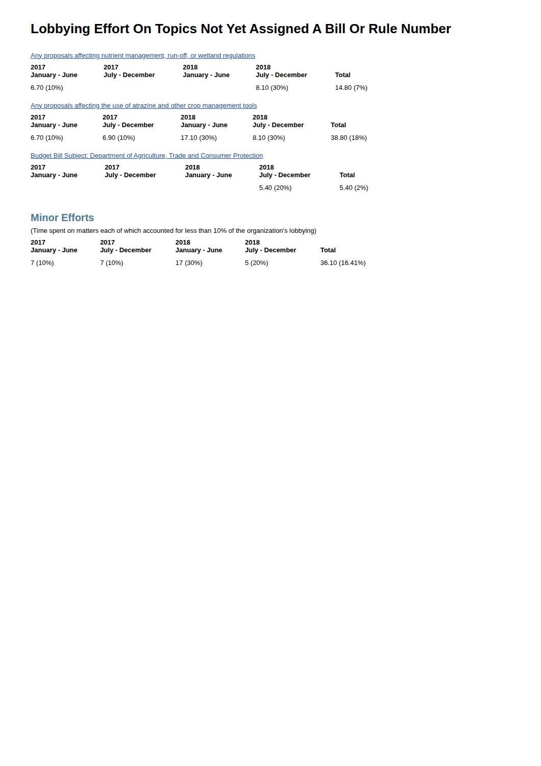Lobbying Effort On Topics Not Yet Assigned A Bill Or Rule Number
Any proposals affecting nutrient management, run-off, or wetland regulations
| 2017 January - June | 2017 July - December | 2018 January - June | 2018 July - December | Total |
| --- | --- | --- | --- | --- |
| 6.70 (10%) | | | 8.10 (30%) | 14.80 (7%) |
Any proposals affecting the use of atrazine and other crop management tools
| 2017 January - June | 2017 July - December | 2018 January - June | 2018 July - December | Total |
| --- | --- | --- | --- | --- |
| 6.70 (10%) | 6.90 (10%) | 17.10 (30%) | 8.10 (30%) | 38.80 (18%) |
Budget Bill Subject: Department of Agriculture, Trade and Consumer Protection
| 2017 January - June | 2017 July - December | 2018 January - June | 2018 July - December | Total |
| --- | --- | --- | --- | --- |
| | | | 5.40 (20%) | 5.40 (2%) |
Minor Efforts
(Time spent on matters each of which accounted for less than 10% of the organization's lobbying)
| 2017 January - June | 2017 July - December | 2018 January - June | 2018 July - December | Total |
| --- | --- | --- | --- | --- |
| 7 (10%) | 7 (10%) | 17 (30%) | 5 (20%) | 36.10 (16.41%) |